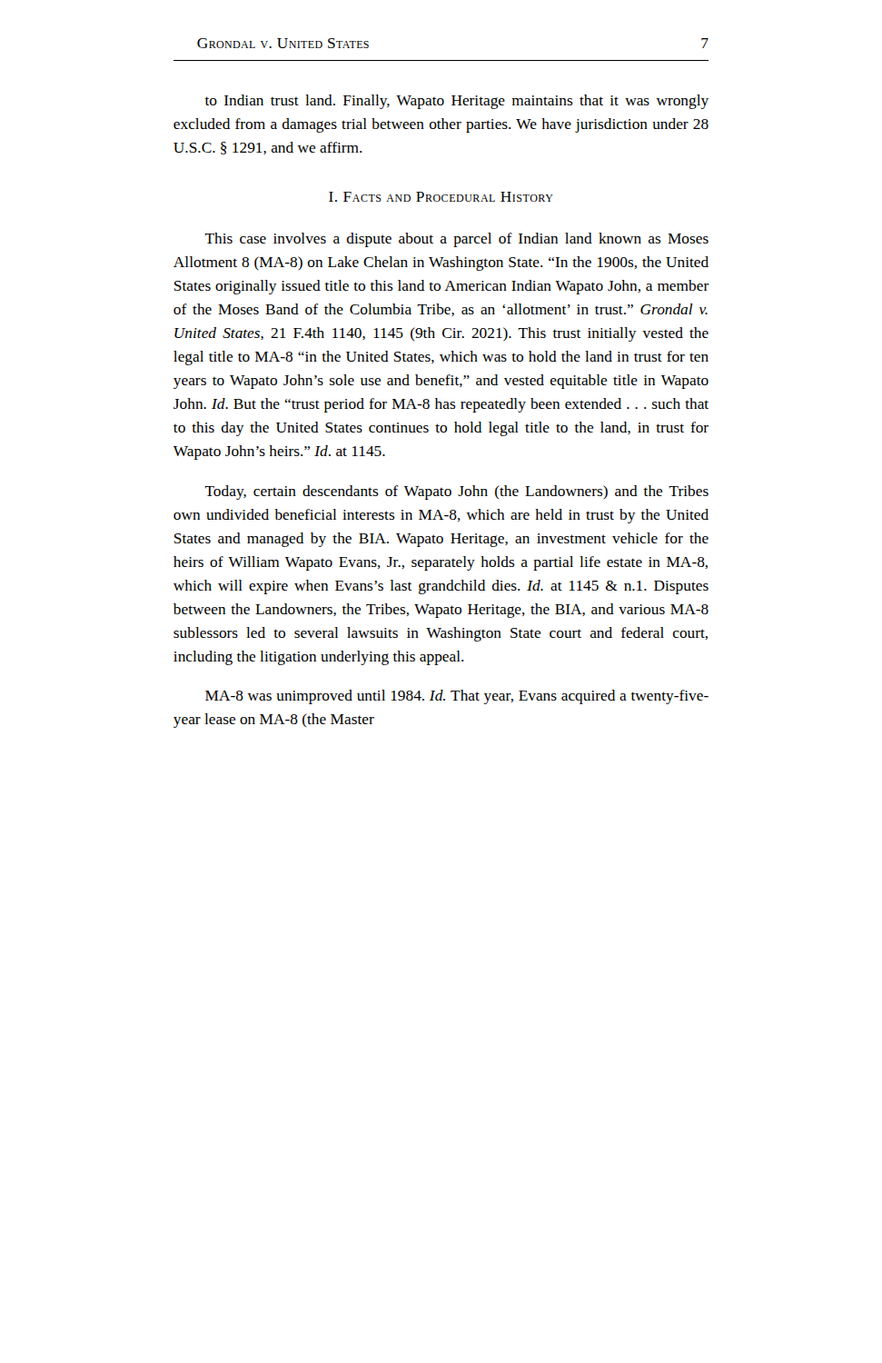Grondal v. United States 7
to Indian trust land. Finally, Wapato Heritage maintains that it was wrongly excluded from a damages trial between other parties. We have jurisdiction under 28 U.S.C. § 1291, and we affirm.
I. Facts and Procedural History
This case involves a dispute about a parcel of Indian land known as Moses Allotment 8 (MA-8) on Lake Chelan in Washington State. “In the 1900s, the United States originally issued title to this land to American Indian Wapato John, a member of the Moses Band of the Columbia Tribe, as an ‘allotment’ in trust.” Grondal v. United States, 21 F.4th 1140, 1145 (9th Cir. 2021). This trust initially vested the legal title to MA-8 “in the United States, which was to hold the land in trust for ten years to Wapato John’s sole use and benefit,” and vested equitable title in Wapato John. Id. But the “trust period for MA-8 has repeatedly been extended . . . such that to this day the United States continues to hold legal title to the land, in trust for Wapato John’s heirs.” Id. at 1145.
Today, certain descendants of Wapato John (the Landowners) and the Tribes own undivided beneficial interests in MA-8, which are held in trust by the United States and managed by the BIA. Wapato Heritage, an investment vehicle for the heirs of William Wapato Evans, Jr., separately holds a partial life estate in MA-8, which will expire when Evans’s last grandchild dies. Id. at 1145 & n.1. Disputes between the Landowners, the Tribes, Wapato Heritage, the BIA, and various MA-8 sublessors led to several lawsuits in Washington State court and federal court, including the litigation underlying this appeal.
MA-8 was unimproved until 1984. Id. That year, Evans acquired a twenty-five-year lease on MA-8 (the Master